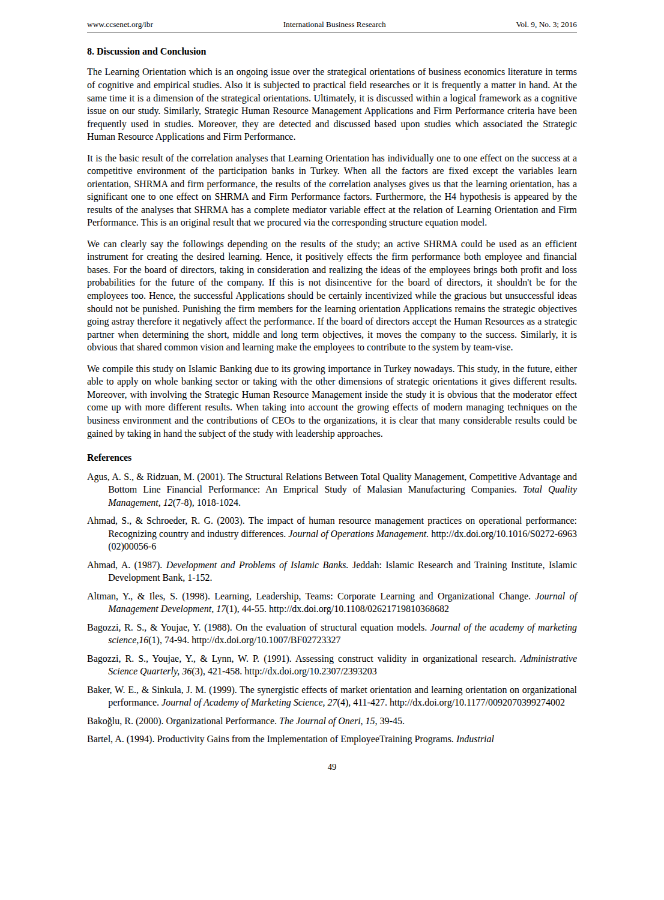www.ccsenet.org/ibr International Business Research Vol. 9, No. 3; 2016
8. Discussion and Conclusion
The Learning Orientation which is an ongoing issue over the strategical orientations of business economics literature in terms of cognitive and empirical studies. Also it is subjected to practical field researches or it is frequently a matter in hand. At the same time it is a dimension of the strategical orientations. Ultimately, it is discussed within a logical framework as a cognitive issue on our study. Similarly, Strategic Human Resource Management Applications and Firm Performance criteria have been frequently used in studies. Moreover, they are detected and discussed based upon studies which associated the Strategic Human Resource Applications and Firm Performance.
It is the basic result of the correlation analyses that Learning Orientation has individually one to one effect on the success at a competitive environment of the participation banks in Turkey. When all the factors are fixed except the variables learn orientation, SHRMA and firm performance, the results of the correlation analyses gives us that the learning orientation, has a significant one to one effect on SHRMA and Firm Performance factors. Furthermore, the H4 hypothesis is appeared by the results of the analyses that SHRMA has a complete mediator variable effect at the relation of Learning Orientation and Firm Performance. This is an original result that we procured via the corresponding structure equation model.
We can clearly say the followings depending on the results of the study; an active SHRMA could be used as an efficient instrument for creating the desired learning. Hence, it positively effects the firm performance both employee and financial bases. For the board of directors, taking in consideration and realizing the ideas of the employees brings both profit and loss probabilities for the future of the company. If this is not disincentive for the board of directors, it shouldn't be for the employees too. Hence, the successful Applications should be certainly incentivized while the gracious but unsuccessful ideas should not be punished. Punishing the firm members for the learning orientation Applications remains the strategic objectives going astray therefore it negatively affect the performance. If the board of directors accept the Human Resources as a strategic partner when determining the short, middle and long term objectives, it moves the company to the success. Similarly, it is obvious that shared common vision and learning make the employees to contribute to the system by team-vise.
We compile this study on Islamic Banking due to its growing importance in Turkey nowadays. This study, in the future, either able to apply on whole banking sector or taking with the other dimensions of strategic orientations it gives different results. Moreover, with involving the Strategic Human Resource Management inside the study it is obvious that the moderator effect come up with more different results. When taking into account the growing effects of modern managing techniques on the business environment and the contributions of CEOs to the organizations, it is clear that many considerable results could be gained by taking in hand the subject of the study with leadership approaches.
References
Agus, A. S., & Ridzuan, M. (2001). The Structural Relations Between Total Quality Management, Competitive Advantage and Bottom Line Financial Performance: An Emprical Study of Malasian Manufacturing Companies. Total Quality Management, 12(7-8), 1018-1024.
Ahmad, S., & Schroeder, R. G. (2003). The impact of human resource management practices on operational performance: Recognizing country and industry differences. Journal of Operations Management. http://dx.doi.org/10.1016/S0272-6963(02)00056-6
Ahmad, A. (1987). Development and Problems of Islamic Banks. Jeddah: Islamic Research and Training Institute, Islamic Development Bank, 1-152.
Altman, Y., & Iles, S. (1998). Learning, Leadership, Teams: Corporate Learning and Organizational Change. Journal of Management Development, 17(1), 44-55. http://dx.doi.org/10.1108/02621719810368682
Bagozzi, R. S., & Youjae, Y. (1988). On the evaluation of structural equation models. Journal of the academy of marketing science,16(1), 74-94. http://dx.doi.org/10.1007/BF02723327
Bagozzi, R. S., Youjae, Y., & Lynn, W. P. (1991). Assessing construct validity in organizational research. Administrative Science Quarterly, 36(3), 421-458. http://dx.doi.org/10.2307/2393203
Baker, W. E., & Sinkula, J. M. (1999). The synergistic effects of market orientation and learning orientation on organizational performance. Journal of Academy of Marketing Science, 27(4), 411-427. http://dx.doi.org/10.1177/0092070399274002
Bakoğlu, R. (2000). Organizational Performance. The Journal of Oneri, 15, 39-45.
Bartel, A. (1994). Productivity Gains from the Implementation of EmployeeTraining Programs. Industrial
49